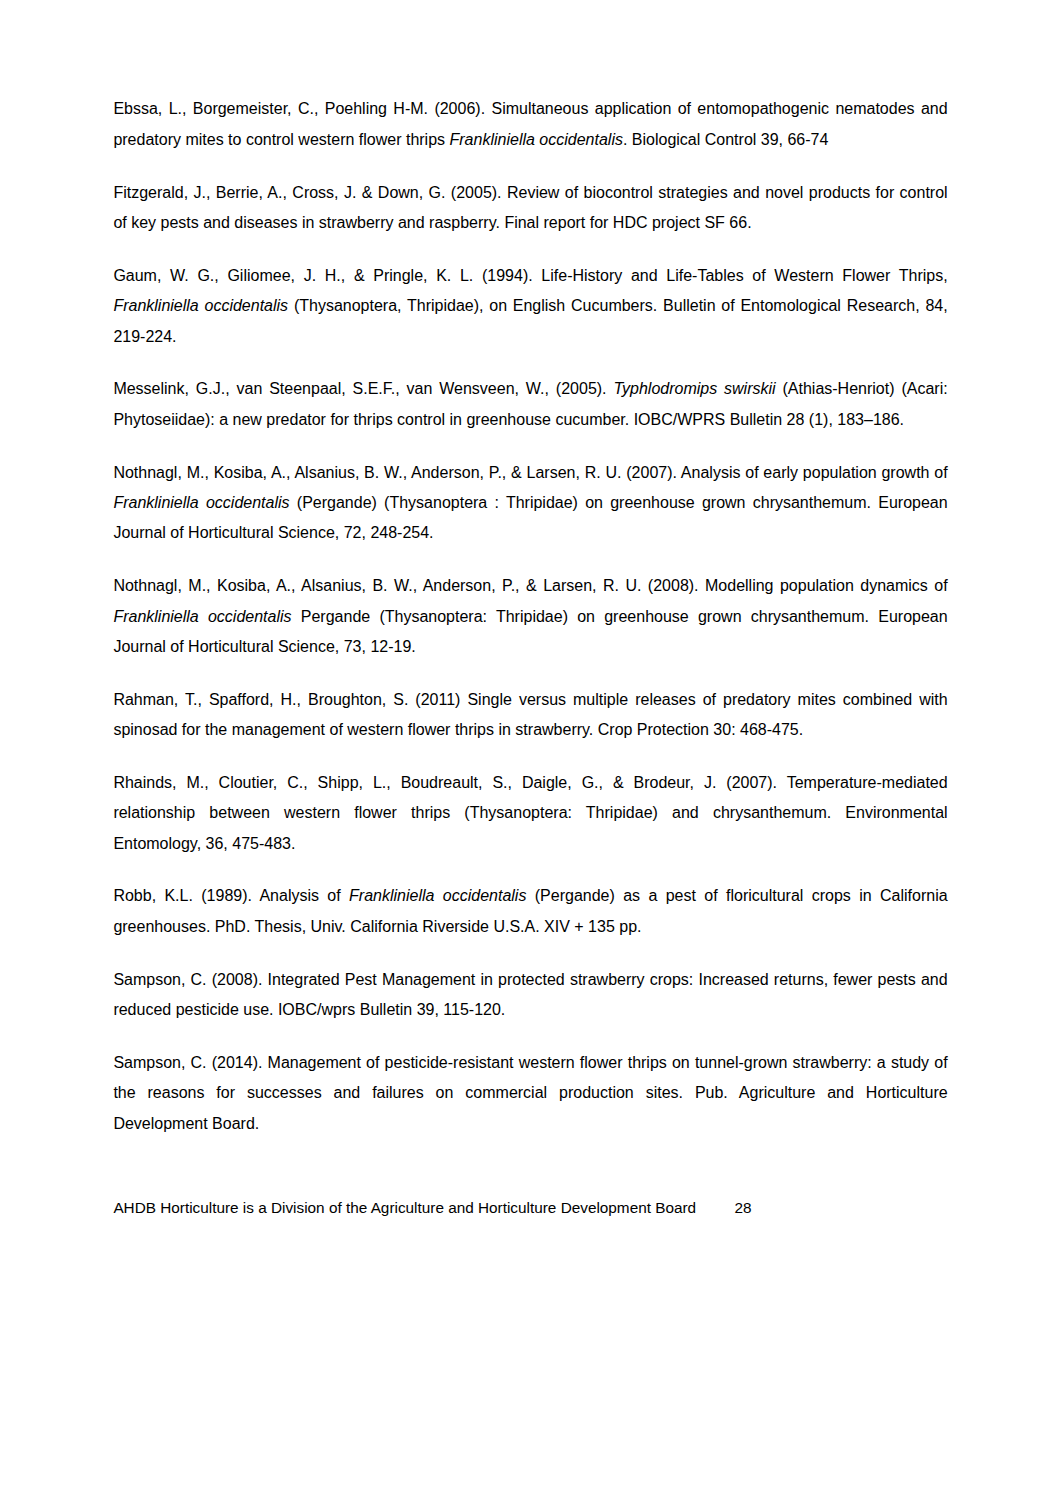Ebssa, L., Borgemeister, C., Poehling H-M. (2006). Simultaneous application of entomopathogenic nematodes and predatory mites to control western flower thrips Frankliniella occidentalis. Biological Control 39, 66-74
Fitzgerald, J., Berrie, A., Cross, J. & Down, G. (2005). Review of biocontrol strategies and novel products for control of key pests and diseases in strawberry and raspberry. Final report for HDC project SF 66.
Gaum, W. G., Giliomee, J. H., & Pringle, K. L. (1994). Life-History and Life-Tables of Western Flower Thrips, Frankliniella occidentalis (Thysanoptera, Thripidae), on English Cucumbers. Bulletin of Entomological Research, 84, 219-224.
Messelink, G.J., van Steenpaal, S.E.F., van Wensveen, W., (2005). Typhlodromips swirskii (Athias-Henriot) (Acari: Phytoseiidae): a new predator for thrips control in greenhouse cucumber. IOBC/WPRS Bulletin 28 (1), 183–186.
Nothnagl, M., Kosiba, A., Alsanius, B. W., Anderson, P., & Larsen, R. U. (2007). Analysis of early population growth of Frankliniella occidentalis (Pergande) (Thysanoptera : Thripidae) on greenhouse grown chrysanthemum. European Journal of Horticultural Science, 72, 248-254.
Nothnagl, M., Kosiba, A., Alsanius, B. W., Anderson, P., & Larsen, R. U. (2008). Modelling population dynamics of Frankliniella occidentalis Pergande (Thysanoptera: Thripidae) on greenhouse grown chrysanthemum. European Journal of Horticultural Science, 73, 12-19.
Rahman, T., Spafford, H., Broughton, S. (2011) Single versus multiple releases of predatory mites combined with spinosad for the management of western flower thrips in strawberry. Crop Protection 30: 468-475.
Rhainds, M., Cloutier, C., Shipp, L., Boudreault, S., Daigle, G., & Brodeur, J. (2007). Temperature-mediated relationship between western flower thrips (Thysanoptera: Thripidae) and chrysanthemum. Environmental Entomology, 36, 475-483.
Robb, K.L. (1989). Analysis of Frankliniella occidentalis (Pergande) as a pest of floricultural crops in California greenhouses. PhD. Thesis, Univ. California Riverside U.S.A. XIV + 135 pp.
Sampson, C. (2008). Integrated Pest Management in protected strawberry crops: Increased returns, fewer pests and reduced pesticide use. IOBC/wprs Bulletin 39, 115-120.
Sampson, C. (2014). Management of pesticide-resistant western flower thrips on tunnel-grown strawberry: a study of the reasons for successes and failures on commercial production sites. Pub. Agriculture and Horticulture Development Board.
AHDB Horticulture is a Division of the Agriculture and Horticulture Development Board28